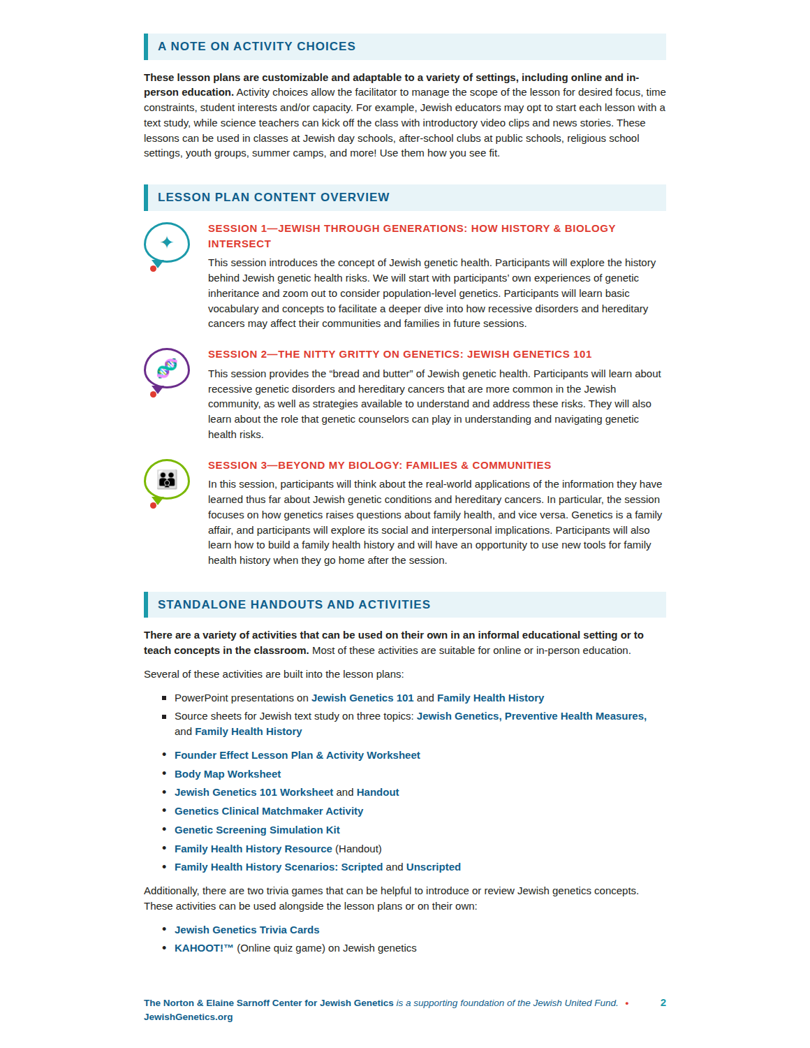A Note on Activity Choices
These lesson plans are customizable and adaptable to a variety of settings, including online and in-person education. Activity choices allow the facilitator to manage the scope of the lesson for desired focus, time constraints, student interests and/or capacity. For example, Jewish educators may opt to start each lesson with a text study, while science teachers can kick off the class with introductory video clips and news stories. These lessons can be used in classes at Jewish day schools, after-school clubs at public schools, religious school settings, youth groups, summer camps, and more! Use them how you see fit.
Lesson Plan Content Overview
✦
Session 1—Jewish Through Generations: How History & Biology Intersect
This session introduces the concept of Jewish genetic health. Participants will explore the history behind Jewish genetic health risks. We will start with participants’ own experiences of genetic inheritance and zoom out to consider population-level genetics. Participants will learn basic vocabulary and concepts to facilitate a deeper dive into how recessive disorders and hereditary cancers may affect their communities and families in future sessions.
🧬
Session 2—The Nitty Gritty on Genetics: Jewish Genetics 101
This session provides the “bread and butter” of Jewish genetic health. Participants will learn about recessive genetic disorders and hereditary cancers that are more common in the Jewish community, as well as strategies available to understand and address these risks. They will also learn about the role that genetic counselors can play in understanding and navigating genetic health risks.
👪
Session 3—Beyond My Biology: Families & Communities
In this session, participants will think about the real-world applications of the information they have learned thus far about Jewish genetic conditions and hereditary cancers. In particular, the session focuses on how genetics raises questions about family health, and vice versa. Genetics is a family affair, and participants will explore its social and interpersonal implications. Participants will also learn how to build a family health history and will have an opportunity to use new tools for family health history when they go home after the session.
Standalone Handouts and Activities
There are a variety of activities that can be used on their own in an informal educational setting or to teach concepts in the classroom. Most of these activities are suitable for online or in-person education.
Several of these activities are built into the lesson plans:
PowerPoint presentations on Jewish Genetics 101 and Family Health History
Source sheets for Jewish text study on three topics: Jewish Genetics, Preventive Health Measures, and Family Health History
Founder Effect Lesson Plan & Activity Worksheet
Body Map Worksheet
Jewish Genetics 101 Worksheet and Handout
Genetics Clinical Matchmaker Activity
Genetic Screening Simulation Kit
Family Health History Resource (Handout)
Family Health History Scenarios: Scripted and Unscripted
Additionally, there are two trivia games that can be helpful to introduce or review Jewish genetics concepts.
These activities can be used alongside the lesson plans or on their own:
Jewish Genetics Trivia Cards
KAHOOT!™ (Online quiz game) on Jewish genetics
The Norton & Elaine Sarnoff Center for Jewish Genetics is a supporting foundation of the Jewish United Fund. • JewishGenetics.org
2